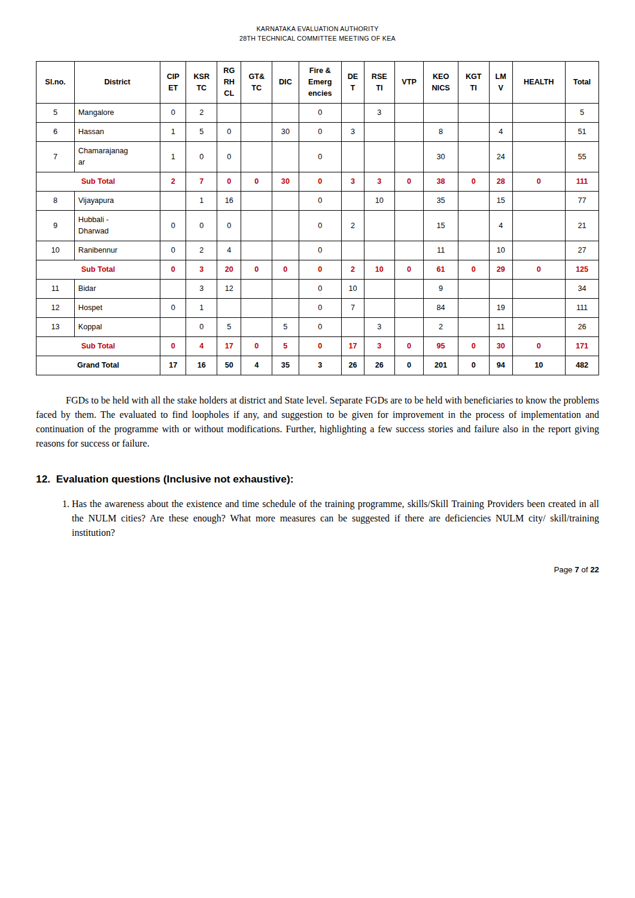KARNATAKA EVALUATION AUTHORITY
28TH TECHNICAL COMMITTEE MEETING OF KEA
| Sl.no. | District | CIP ET | KSR TC | RG RH CL | GT& TC | DIC | Fire & Emerg encies | DE T | RSE TI | VTP | KEO NICS | KGT TI | LM V | HEALTH | Total |
| --- | --- | --- | --- | --- | --- | --- | --- | --- | --- | --- | --- | --- | --- | --- | --- |
| 5 | Mangalore | 0 | 2 | | | | 0 | | 3 | | | | | | 5 |
| 6 | Hassan | 1 | 5 | 0 | | 30 | 0 | 3 | | | 8 | | 4 | | 51 |
| 7 | Chamarajanag ar | 1 | 0 | 0 | | | 0 | | | | 30 | | 24 | | 55 |
| Sub Total | 2 | 7 | 0 | 0 | 30 | 0 | 3 | 3 | 0 | 38 | 0 | 28 | 0 | 111 |
| 8 | Vijayapura | | 1 | 16 | | | 0 | | 10 | | 35 | | 15 | | 77 |
| 9 | Hubbali - Dharwad | 0 | 0 | 0 | | | 0 | 2 | | | 15 | | 4 | | 21 |
| 10 | Ranibennur | 0 | 2 | 4 | | | 0 | | | | 11 | | 10 | | 27 |
| Sub Total | 0 | 3 | 20 | 0 | 0 | 0 | 2 | 10 | 0 | 61 | 0 | 29 | 0 | 125 |
| 11 | Bidar | | 3 | 12 | | | 0 | 10 | | | 9 | | | | 34 |
| 12 | Hospet | 0 | 1 | | | | 0 | 7 | | | 84 | | 19 | | 111 |
| 13 | Koppal | | 0 | 5 | | 5 | 0 | | 3 | | 2 | | 11 | | 26 |
| Sub Total | 0 | 4 | 17 | 0 | 5 | 0 | 17 | 3 | 0 | 95 | 0 | 30 | 0 | 171 |
| Grand Total | 17 | 16 | 50 | 4 | 35 | 3 | 26 | 26 | 0 | 201 | 0 | 94 | 10 | 482 |
FGDs to be held with all the stake holders at district and State level. Separate FGDs are to be held with beneficiaries to know the problems faced by them. The evaluated to find loopholes if any, and suggestion to be given for improvement in the process of implementation and continuation of the programme with or without modifications. Further, highlighting a few success stories and failure also in the report giving reasons for success or failure.
12. Evaluation questions (Inclusive not exhaustive):
Has the awareness about the existence and time schedule of the training programme, skills/Skill Training Providers been created in all the NULM cities? Are these enough? What more measures can be suggested if there are deficiencies NULM city/ skill/training institution?
Page 7 of 22